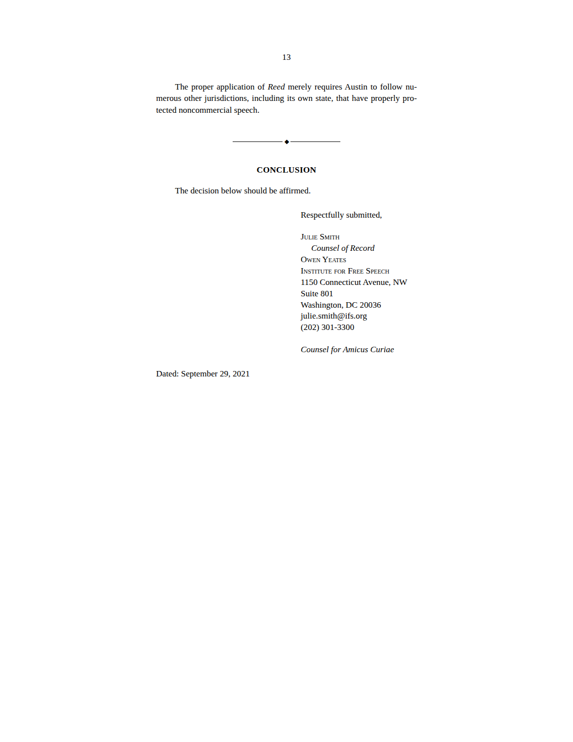13
The proper application of Reed merely requires Austin to follow numerous other jurisdictions, including its own state, that have properly protected noncommercial speech.
◆
CONCLUSION
The decision below should be affirmed.
Respectfully submitted,
Julie Smith
Counsel of Record
Owen Yeates
Institute for Free Speech
1150 Connecticut Avenue, NW
Suite 801
Washington, DC 20036
julie.smith@ifs.org
(202) 301-3300
Counsel for Amicus Curiae
Dated: September 29, 2021